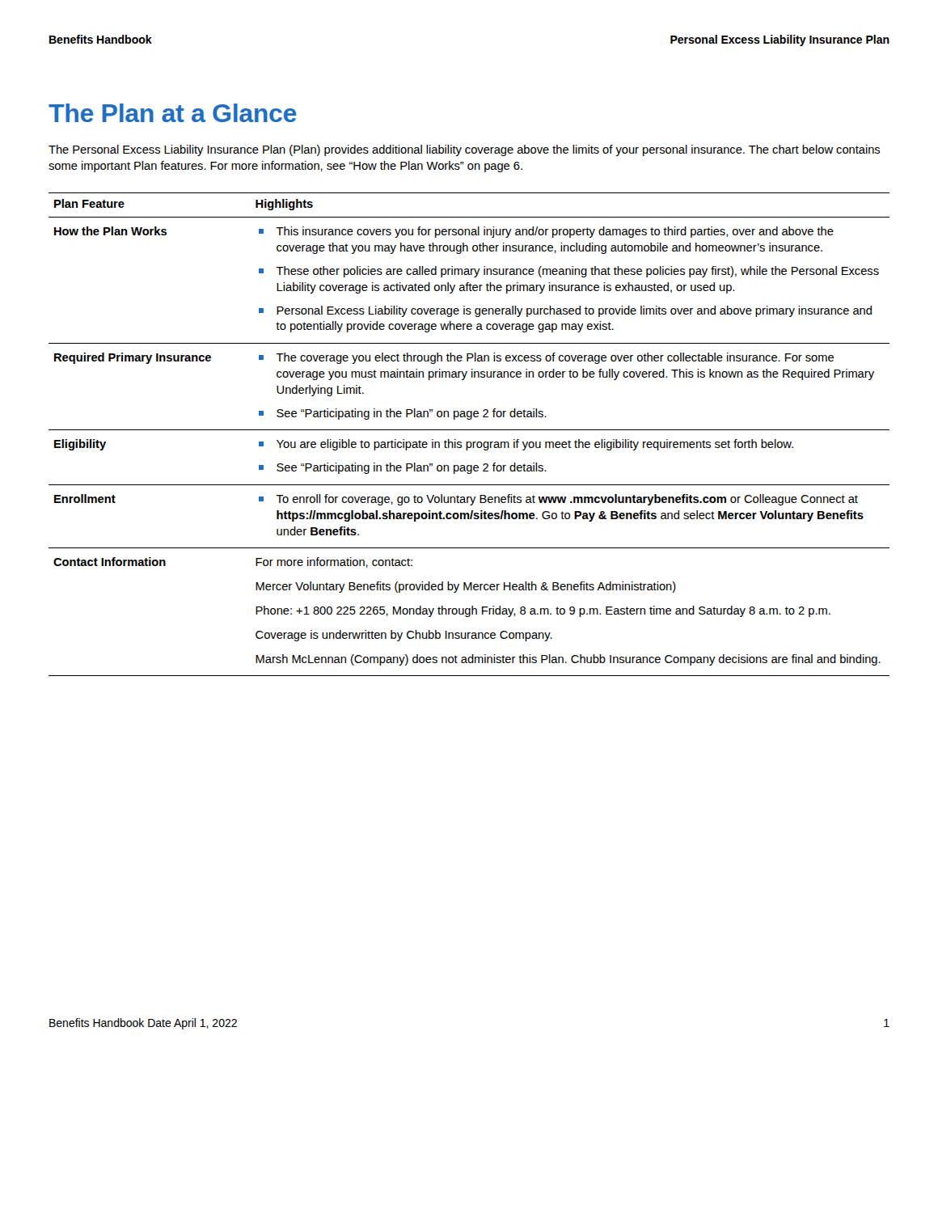Benefits Handbook Personal Excess Liability Insurance Plan
The Plan at a Glance
The Personal Excess Liability Insurance Plan (Plan) provides additional liability coverage above the limits of your personal insurance. The chart below contains some important Plan features. For more information, see “How the Plan Works” on page 6.
| Plan Feature | Highlights |
| --- | --- |
| How the Plan Works | This insurance covers you for personal injury and/or property damages to third parties, over and above the coverage that you may have through other insurance, including automobile and homeowner’s insurance. These other policies are called primary insurance (meaning that these policies pay first), while the Personal Excess Liability coverage is activated only after the primary insurance is exhausted, or used up. Personal Excess Liability coverage is generally purchased to provide limits over and above primary insurance and to potentially provide coverage where a coverage gap may exist. |
| Required Primary Insurance | The coverage you elect through the Plan is excess of coverage over other collectable insurance. For some coverage you must maintain primary insurance in order to be fully covered. This is known as the Required Primary Underlying Limit. See “Participating in the Plan” on page 2 for details. |
| Eligibility | You are eligible to participate in this program if you meet the eligibility requirements set forth below. See “Participating in the Plan” on page 2 for details. |
| Enrollment | To enroll for coverage, go to Voluntary Benefits at www .mmcvoluntarybenefits.com or Colleague Connect at https://mmcglobal.sharepoint.com/sites/home . Go to Pay & Benefits and select Mercer Voluntary Benefits under Benefits . |
| Contact Information | For more information, contact: Mercer Voluntary Benefits (provided by Mercer Health & Benefits Administration) Phone: +1 800 225 2265, Monday through Friday, 8 a.m. to 9 p.m. Eastern time and Saturday 8 a.m. to 2 p.m. Coverage is underwritten by Chubb Insurance Company. Marsh McLennan (Company) does not administer this Plan. Chubb Insurance Company decisions are final and binding. |
Benefits Handbook Date April 1, 2022 1